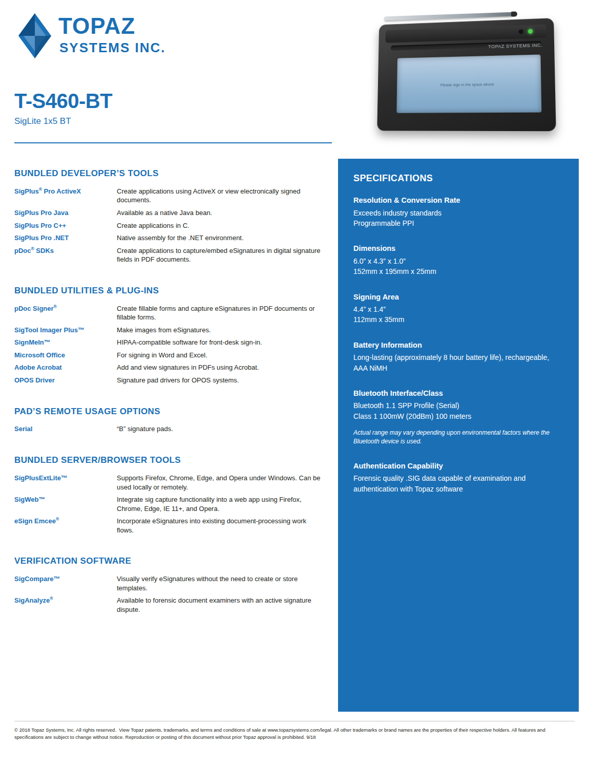TOPAZ SYSTEMS INC.
TOPAZ SYSTEMS INC.
Please sign in the space above
T-S460-BT
SigLite 1x5 BT
Bundled Developer’s Tools
| SigPlus ® Pro ActiveX | Create applications using ActiveX or view electronically signed documents. |
| SigPlus Pro Java | Available as a native Java bean. |
| SigPlus Pro C++ | Create applications in C. |
| SigPlus Pro .NET | Native assembly for the .NET environment. |
| pDoc ® SDKs | Create applications to capture/embed eSignatures in digital signature fields in PDF documents. |
Bundled Utilities & Plug-Ins
| pDoc Signer ® | Create fillable forms and capture eSignatures in PDF documents or fillable forms. |
| SigTool Imager Plus™ | Make images from eSignatures. |
| SignMeIn™ | HIPAA-compatible software for front-desk sign-in. |
| Microsoft Office | For signing in Word and Excel. |
| Adobe Acrobat | Add and view signatures in PDFs using Acrobat. |
| OPOS Driver | Signature pad drivers for OPOS systems. |
Pad’s Remote Usage Options
| Serial | “B” signature pads. |
Bundled Server/Browser Tools
| SigPlusExtLite™ | Supports Firefox, Chrome, Edge, and Opera under Windows. Can be used locally or remotely. |
| SigWeb™ | Integrate sig capture functionality into a web app using Firefox, Chrome, Edge, IE 11+, and Opera. |
| eSign Emcee ® | Incorporate eSignatures into existing document-processing work flows. |
Verification Software
| SigCompare™ | Visually verify eSignatures without the need to create or store templates. |
| SigAnalyze ® | Available to forensic document examiners with an active signature dispute. |
Specifications
Resolution & Conversion Rate
Exceeds industry standards
Programmable PPI
Dimensions
6.0” x 4.3” x 1.0”
152mm x 195mm x 25mm
Signing Area
4.4” x 1.4”
112mm x 35mm
Battery Information
Long-lasting (approximately 8 hour battery life), rechargeable, AAA NiMH
Bluetooth Interface/Class
Bluetooth 1.1 SPP Profile (Serial)
Class 1 100mW (20dBm) 100 meters
Actual range may vary depending upon environmental factors where the Bluetooth device is used.
Authentication Capability
Forensic quality .SIG data capable of examination and authentication with Topaz software
© 2018 Topaz Systems, Inc. All rights reserved. View Topaz patents, trademarks, and terms and conditions of sale at www.topazsystems.com/legal. All other trademarks or brand names are the properties of their respective holders. All features and specifications are subject to change without notice. Reproduction or posting of this document without prior Topaz approval is prohibited. 9/18